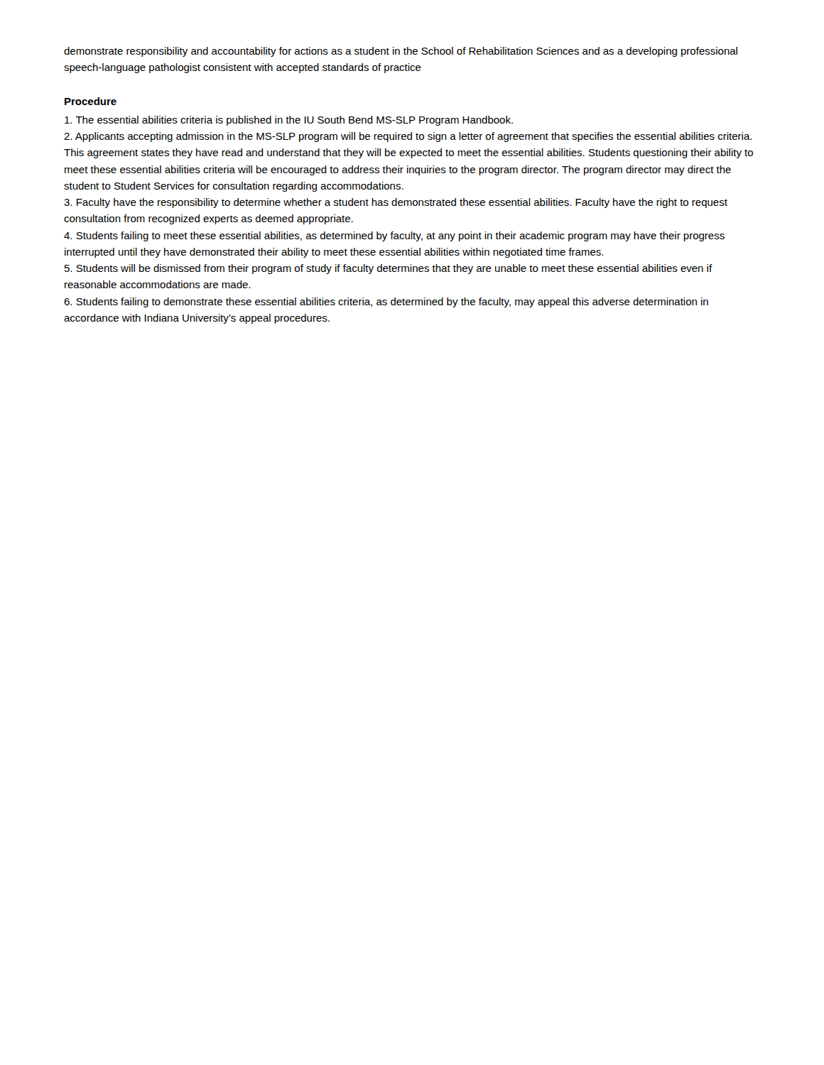demonstrate responsibility and accountability for actions as a student in the School of Rehabilitation Sciences and as a developing professional speech-language pathologist consistent with accepted standards of practice
Procedure
1. The essential abilities criteria is published in the IU South Bend MS-SLP Program Handbook.
2. Applicants accepting admission in the MS-SLP program will be required to sign a letter of agreement that specifies the essential abilities criteria. This agreement states they have read and understand that they will be expected to meet the essential abilities. Students questioning their ability to meet these essential abilities criteria will be encouraged to address their inquiries to the program director. The program director may direct the student to Student Services for consultation regarding accommodations.
3. Faculty have the responsibility to determine whether a student has demonstrated these essential abilities. Faculty have the right to request consultation from recognized experts as deemed appropriate.
4. Students failing to meet these essential abilities, as determined by faculty, at any point in their academic program may have their progress interrupted until they have demonstrated their ability to meet these essential abilities within negotiated time frames.
5. Students will be dismissed from their program of study if faculty determines that they are unable to meet these essential abilities even if reasonable accommodations are made.
6. Students failing to demonstrate these essential abilities criteria, as determined by the faculty, may appeal this adverse determination in accordance with Indiana University’s appeal procedures.